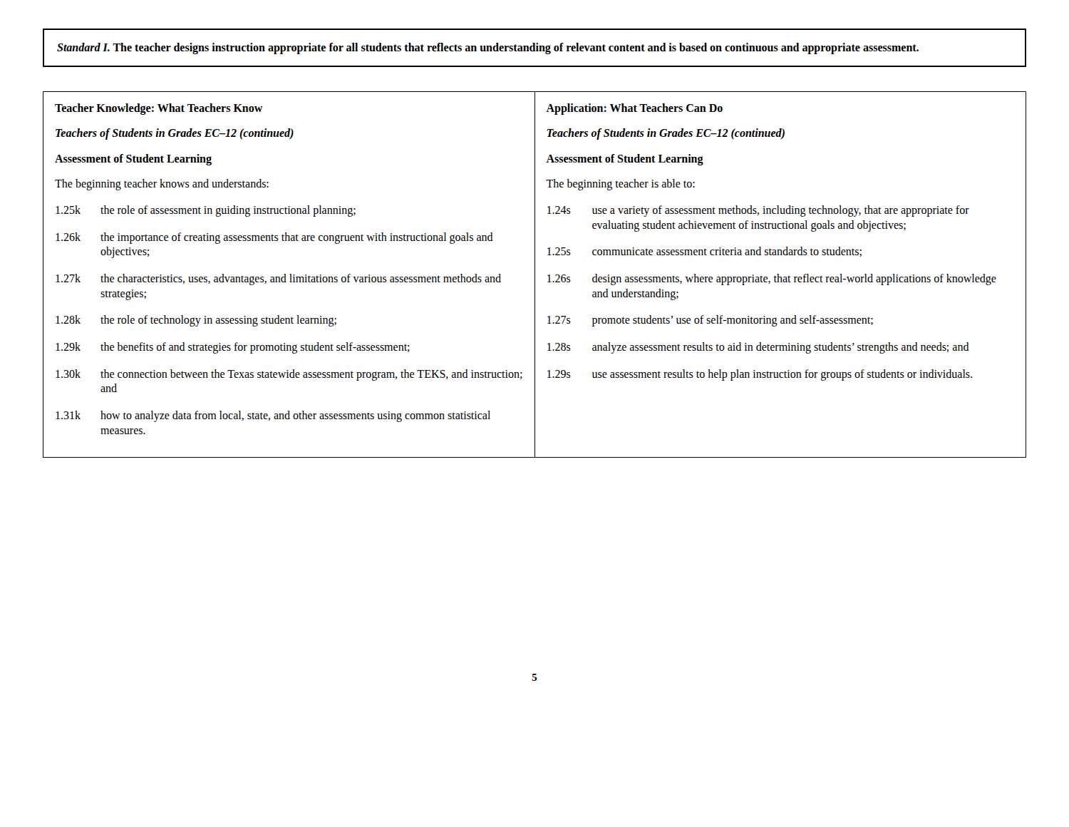Standard I. The teacher designs instruction appropriate for all students that reflects an understanding of relevant content and is based on continuous and appropriate assessment.
| Teacher Knowledge: What Teachers Know Teachers of Students in Grades EC–12 (continued) Assessment of Student Learning The beginning teacher knows and understands: / 1.25k / the role of assessment in guiding instructional planning; / / 1.26k / the importance of creating assessments that are congruent with instructional goals and objectives; / / 1.27k / the characteristics, uses, advantages, and limitations of various assessment methods and strategies; / / 1.28k / the role of technology in assessing student learning; / / 1.29k / the benefits of and strategies for promoting student self-assessment; / / 1.30k / the connection between the Texas statewide assessment program, the TEKS, and instruction; and / / 1.31k / how to analyze data from local, state, and other assessments using common statistical measures. / | Application: What Teachers Can Do Teachers of Students in Grades EC–12 (continued) Assessment of Student Learning The beginning teacher is able to: / 1.24s / use a variety of assessment methods, including technology, that are appropriate for evaluating student achievement of instructional goals and objectives; / / 1.25s / communicate assessment criteria and standards to students; / / 1.26s / design assessments, where appropriate, that reflect real-world applications of knowledge and understanding; / / 1.27s / promote students’ use of self-monitoring and self-assessment; / / 1.28s / analyze assessment results to aid in determining students’ strengths and needs; and / / 1.29s / use assessment results to help plan instruction for groups of students or individuals. / |
5